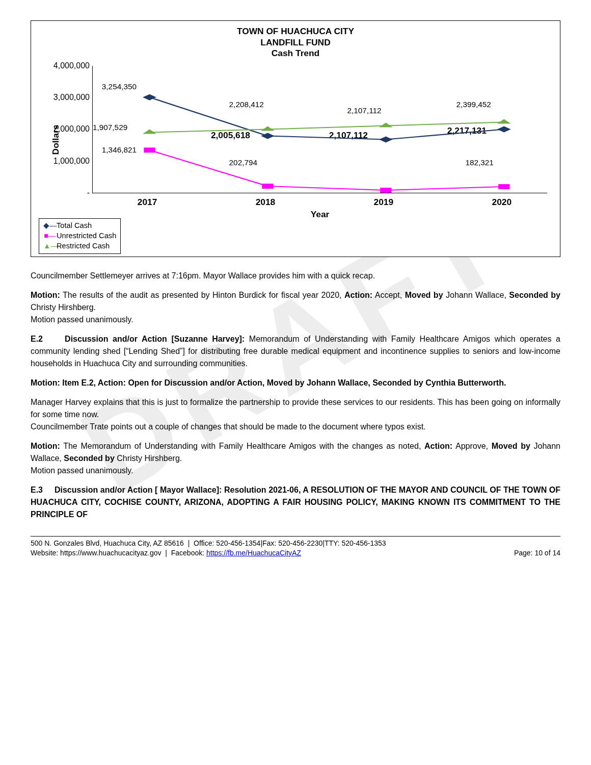DRAFT
TOWN OF HUACHUCA CITY
LANDFILL FUND
Cash Trend
Dollars
4,000,000
3,000,000
2,000,000
1,000,000
-
2017
2018
2019
2020
Year
3,254,350
2,208,412
2,107,112
2,399,452
1,907,529
2,005,618
2,107,112
2,217,131
1,346,821
202,794
182,321
◆—Total Cash
■—Unrestricted Cash
▲—Restricted Cash
Councilmember Settlemeyer arrives at 7:16pm. Mayor Wallace provides him with a quick recap.
Motion: The results of the audit as presented by Hinton Burdick for fiscal year 2020, Action: Accept, Moved by Johann Wallace, Seconded by Christy Hirshberg.
Motion passed unanimously.
E.2 Discussion and/or Action [Suzanne Harvey]: Memorandum of Understanding with Family Healthcare Amigos which operates a community lending shed [“Lending Shed”] for distributing free durable medical equipment and incontinence supplies to seniors and low-income households in Huachuca City and surrounding communities.
Motion: Item E.2, Action: Open for Discussion and/or Action, Moved by Johann Wallace, Seconded by Cynthia Butterworth.
Manager Harvey explains that this is just to formalize the partnership to provide these services to our residents. This has been going on informally for some time now.
Councilmember Trate points out a couple of changes that should be made to the document where typos exist.
Motion: The Memorandum of Understanding with Family Healthcare Amigos with the changes as noted, Action: Approve, Moved by Johann Wallace, Seconded by Christy Hirshberg.
Motion passed unanimously.
E.3 Discussion and/or Action [ Mayor Wallace]: Resolution 2021-06, A RESOLUTION OF THE MAYOR AND COUNCIL OF THE TOWN OF HUACHUCA CITY, COCHISE COUNTY, ARIZONA, ADOPTING A FAIR HOUSING POLICY, MAKING KNOWN ITS COMMITMENT TO THE PRINCIPLE OF
500 N. Gonzales Blvd, Huachuca City, AZ 85616 | Office: 520-456-1354|Fax: 520-456-2230|TTY: 520-456-1353
Website: https://www.huachucacityaz.gov | Facebook: https://fb.me/HuachucaCityAZ Page: 10 of 14